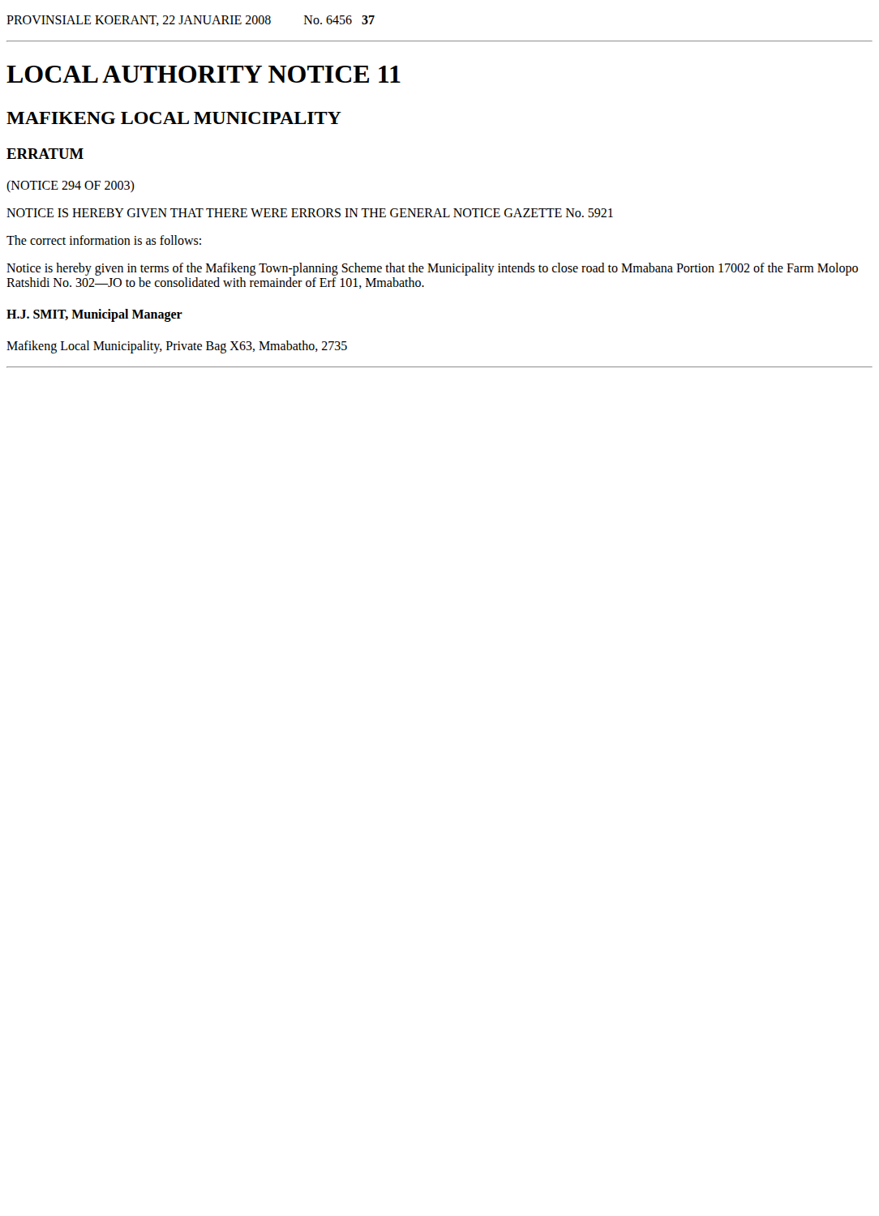PROVINSIALE KOERANT, 22 JANUARIE 2008 No. 6456 37
LOCAL AUTHORITY NOTICE 11
MAFIKENG LOCAL MUNICIPALITY
ERRATUM
(NOTICE 294 OF 2003)
NOTICE IS HEREBY GIVEN THAT THERE WERE ERRORS IN THE GENERAL NOTICE GAZETTE No. 5921
The correct information is as follows:
Notice is hereby given in terms of the Mafikeng Town-planning Scheme that the Municipality intends to close road to Mmabana Portion 17002 of the Farm Molopo Ratshidi No. 302—JO to be consolidated with remainder of Erf 101, Mmabatho.
H.J. SMIT, Municipal Manager
Mafikeng Local Municipality, Private Bag X63, Mmabatho, 2735